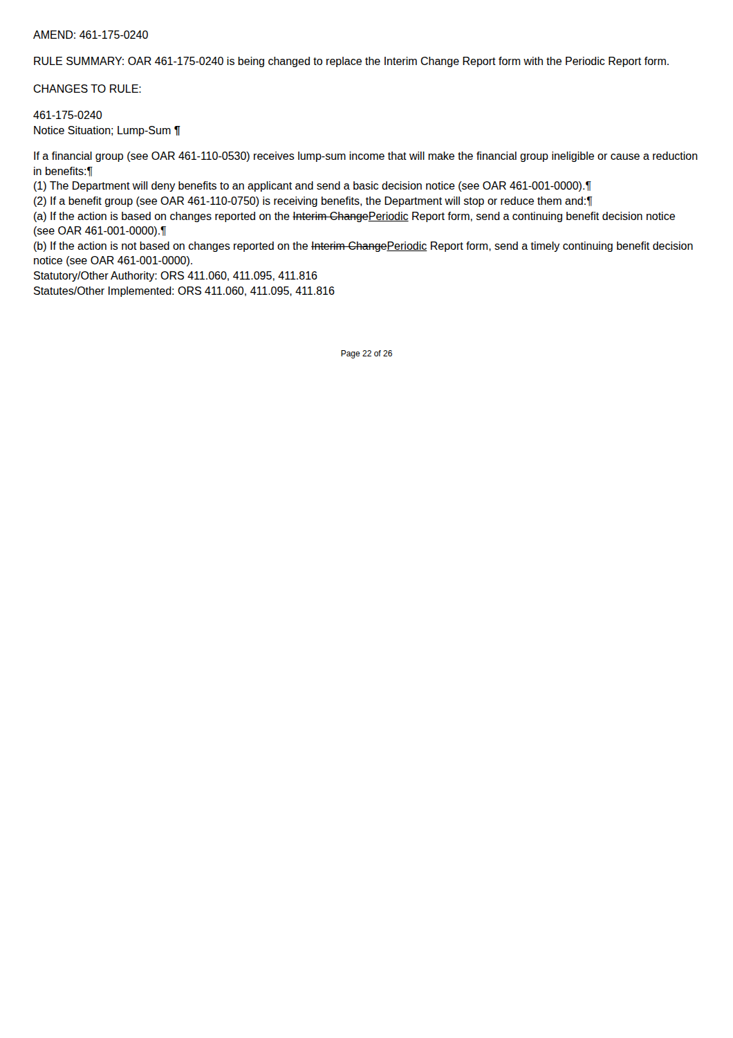AMEND: 461-175-0240
RULE SUMMARY: OAR 461-175-0240 is being changed to replace the Interim Change Report form with the Periodic Report form.
CHANGES TO RULE:
461-175-0240
Notice Situation; Lump-Sum ¶
If a financial group (see OAR 461-110-0530) receives lump-sum income that will make the financial group ineligible or cause a reduction in benefits:¶
(1) The Department will deny benefits to an applicant and send a basic decision notice (see OAR 461-001-0000).¶
(2) If a benefit group (see OAR 461-110-0750) is receiving benefits, the Department will stop or reduce them and:¶
(a) If the action is based on changes reported on the Interim ChangePeriodic Report form, send a continuing benefit decision notice (see OAR 461-001-0000).¶
(b) If the action is not based on changes reported on the Interim ChangePeriodic Report form, send a timely continuing benefit decision notice (see OAR 461-001-0000).
Statutory/Other Authority: ORS 411.060, 411.095, 411.816
Statutes/Other Implemented: ORS 411.060, 411.095, 411.816
Page 22 of 26